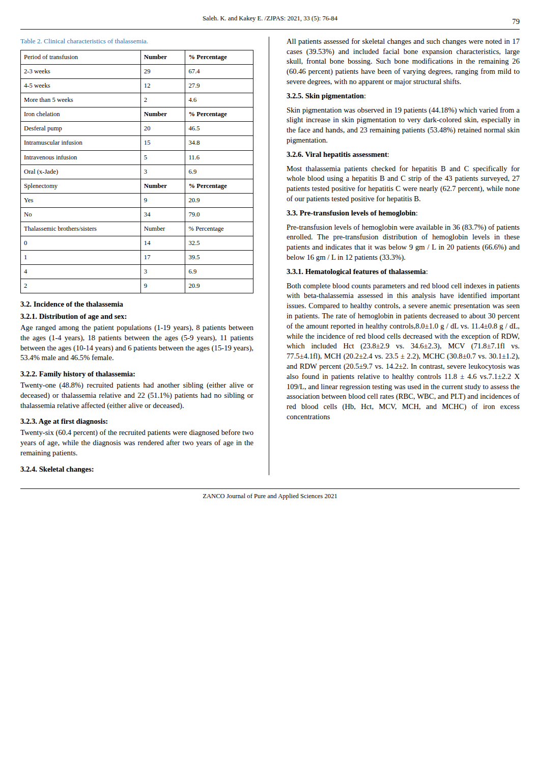Saleh. K. and Kakey E. /ZJPAS: 2021, 33 (5): 76-84
79
Table 2. Clinical characteristics of thalassemia.
| Period of transfusion | Number | % Percentage |
| 2-3 weeks | 29 | 67.4 |
| 4-5 weeks | 12 | 27.9 |
| More than 5 weeks | 2 | 4.6 |
| Iron chelation | Number | % Percentage |
| Desferal pump | 20 | 46.5 |
| Intramuscular infusion | 15 | 34.8 |
| Intravenous infusion | 5 | 11.6 |
| Oral (x-Jade) | 3 | 6.9 |
| Splenectomy | Number | % Percentage |
| Yes | 9 | 20.9 |
| No | 34 | 79.0 |
| Thalassemic brothers/sisters | Number | % Percentage |
| 0 | 14 | 32.5 |
| 1 | 17 | 39.5 |
| 4 | 3 | 6.9 |
| 2 | 9 | 20.9 |
3.2. Incidence of the thalassemia
3.2.1. Distribution of age and sex:
Age ranged among the patient populations (1-19 years), 8 patients between the ages (1-4 years), 18 patients between the ages (5-9 years), 11 patients between the ages (10-14 years) and 6 patients between the ages (15-19 years), 53.4% male and 46.5% female.
3.2.2. Family history of thalassemia:
Twenty-one (48.8%) recruited patients had another sibling (either alive or deceased) or thalassemia relative and 22 (51.1%) patients had no sibling or thalassemia relative affected (either alive or deceased).
3.2.3. Age at first diagnosis:
Twenty-six (60.4 percent) of the recruited patients were diagnosed before two years of age, while the diagnosis was rendered after two years of age in the remaining patients.
3.2.4. Skeletal changes:
All patients assessed for skeletal changes and such changes were noted in 17 cases (39.53%) and included facial bone expansion characteristics, large skull, frontal bone bossing. Such bone modifications in the remaining 26 (60.46 percent) patients have been of varying degrees, ranging from mild to severe degrees, with no apparent or major structural shifts.
3.2.5. Skin pigmentation:
Skin pigmentation was observed in 19 patients (44.18%) which varied from a slight increase in skin pigmentation to very dark-colored skin, especially in the face and hands, and 23 remaining patients (53.48%) retained normal skin pigmentation.
3.2.6. Viral hepatitis assessment:
Most thalassemia patients checked for hepatitis B and C specifically for whole blood using a hepatitis B and C strip of the 43 patients surveyed, 27 patients tested positive for hepatitis C were nearly (62.7 percent), while none of our patients tested positive for hepatitis B.
3.3. Pre-transfusion levels of hemoglobin:
Pre-transfusion levels of hemoglobin were available in 36 (83.7%) of patients enrolled. The pre-transfusion distribution of hemoglobin levels in these patients and indicates that it was below 9 gm / L in 20 patients (66.6%) and below 16 gm / L in 12 patients (33.3%).
3.3.1. Hematological features of thalassemia:
Both complete blood counts parameters and red blood cell indexes in patients with beta-thalassemia assessed in this analysis have identified important issues. Compared to healthy controls, a severe anemic presentation was seen in patients. The rate of hemoglobin in patients decreased to about 30 percent of the amount reported in healthy controls,8.0±1.0 g / dL vs. 11.4±0.8 g / dL, while the incidence of red blood cells decreased with the exception of RDW, which included Hct (23.8±2.9 vs. 34.6±2.3), MCV (71.8±7.1fl vs. 77.5±4.1fl), MCH (20.2±2.4 vs. 23.5 ± 2.2), MCHC (30.8±0.7 vs. 30.1±1.2), and RDW percent (20.5±9.7 vs. 14.2±2. In contrast, severe leukocytosis was also found in patients relative to healthy controls 11.8 ± 4.6 vs.7.1±2.2 X 109/L, and linear regression testing was used in the current study to assess the association between blood cell rates (RBC, WBC, and PLT) and incidences of red blood cells (Hb, Hct, MCV, MCH, and MCHC) of iron excess concentrations
ZANCO Journal of Pure and Applied Sciences 2021